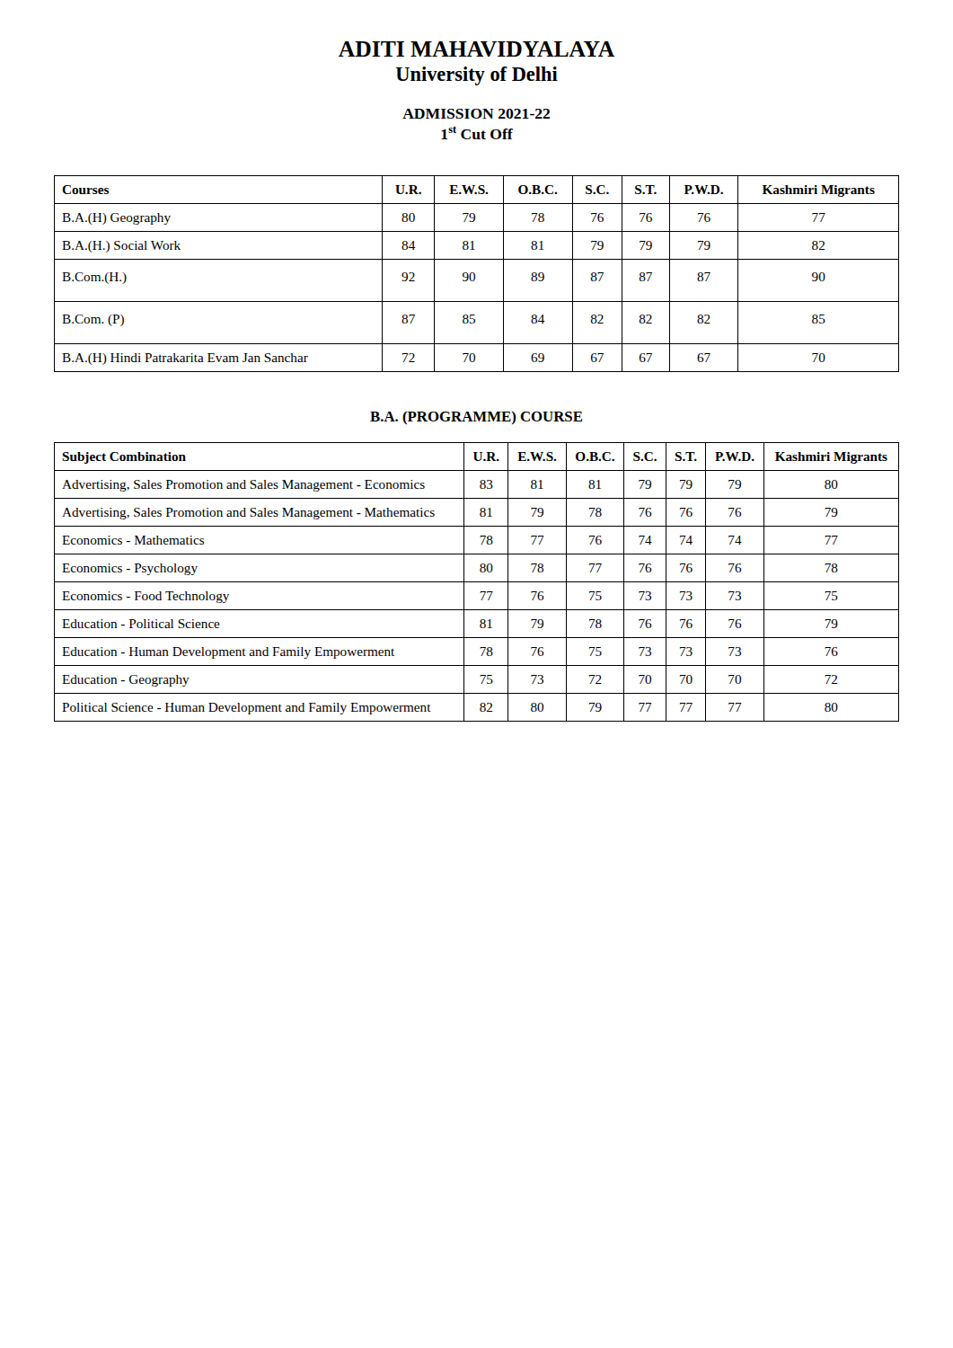ADITI MAHAVIDYALAYA
University of Delhi
ADMISSION 2021-22
1st Cut Off
| Courses | U.R. | E.W.S. | O.B.C. | S.C. | S.T. | P.W.D. | Kashmiri Migrants |
| --- | --- | --- | --- | --- | --- | --- | --- |
| B.A.(H) Geography | 80 | 79 | 78 | 76 | 76 | 76 | 77 |
| B.A.(H.) Social Work | 84 | 81 | 81 | 79 | 79 | 79 | 82 |
| B.Com.(H.) | 92 | 90 | 89 | 87 | 87 | 87 | 90 |
| B.Com. (P) | 87 | 85 | 84 | 82 | 82 | 82 | 85 |
| B.A.(H) Hindi Patrakarita Evam Jan Sanchar | 72 | 70 | 69 | 67 | 67 | 67 | 70 |
B.A. (PROGRAMME) COURSE
| Subject Combination | U.R. | E.W.S. | O.B.C. | S.C. | S.T. | P.W.D. | Kashmiri Migrants |
| --- | --- | --- | --- | --- | --- | --- | --- |
| Advertising, Sales Promotion and Sales Management - Economics | 83 | 81 | 81 | 79 | 79 | 79 | 80 |
| Advertising, Sales Promotion and Sales Management - Mathematics | 81 | 79 | 78 | 76 | 76 | 76 | 79 |
| Economics - Mathematics | 78 | 77 | 76 | 74 | 74 | 74 | 77 |
| Economics - Psychology | 80 | 78 | 77 | 76 | 76 | 76 | 78 |
| Economics - Food Technology | 77 | 76 | 75 | 73 | 73 | 73 | 75 |
| Education - Political Science | 81 | 79 | 78 | 76 | 76 | 76 | 79 |
| Education - Human Development and Family Empowerment | 78 | 76 | 75 | 73 | 73 | 73 | 76 |
| Education - Geography | 75 | 73 | 72 | 70 | 70 | 70 | 72 |
| Political Science - Human Development and Family Empowerment | 82 | 80 | 79 | 77 | 77 | 77 | 80 |